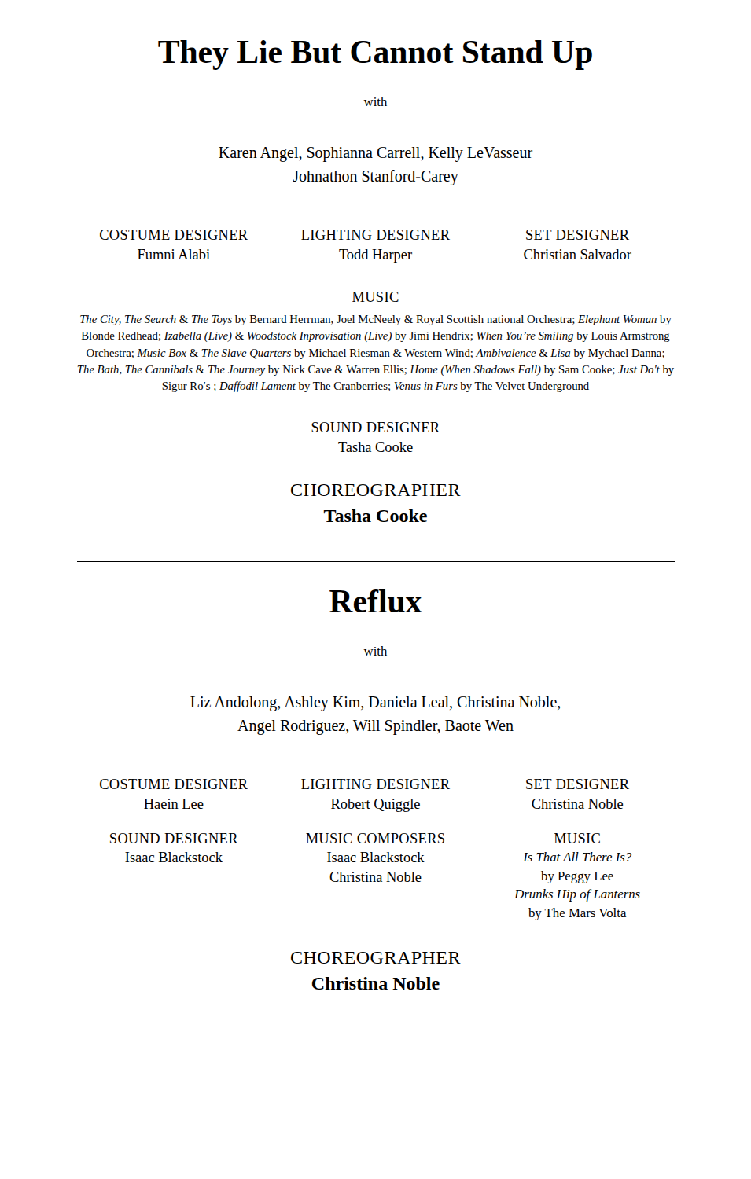They Lie But Cannot Stand Up
with
Karen Angel, Sophianna Carrell, Kelly LeVasseur
Johnathon Stanford-Carey
COSTUME DESIGNER
Fumni Alabi
LIGHTING DESIGNER
Todd Harper
SET DESIGNER
Christian Salvador
MUSIC
The City, The Search & The Toys by Bernard Herrman, Joel McNeely & Royal Scottish national Orchestra; Elephant Woman by Blonde Redhead; Izabella (Live) & Woodstock Inprovisation (Live) by Jimi Hendrix; When You’re Smiling by Louis Armstrong Orchestra; Music Box & The Slave Quarters by Michael Riesman & Western Wind; Ambivalence & Lisa by Mychael Danna; The Bath, The Cannibals & The Journey by Nick Cave & Warren Ellis; Home (When Shadows Fall) by Sam Cooke; Just Do't by Sigur Ro′s ; Daffodil Lament by The Cranberries; Venus in Furs by The Velvet Underground
SOUND DESIGNER Tasha Cooke
CHOREOGRAPHER Tasha Cooke
Reflux
with
Liz Andolong, Ashley Kim, Daniela Leal, Christina Noble,
Angel Rodriguez, Will Spindler, Baote Wen
COSTUME DESIGNER
Haein Lee
LIGHTING DESIGNER
Robert Quiggle
SET DESIGNER
Christina Noble
SOUND DESIGNER
Isaac Blackstock
MUSIC COMPOSERS
Isaac Blackstock
Christina Noble
MUSIC
Is That All There Is?
by Peggy Lee
Drunks Hip of Lanterns
by The Mars Volta
CHOREOGRAPHER Christina Noble